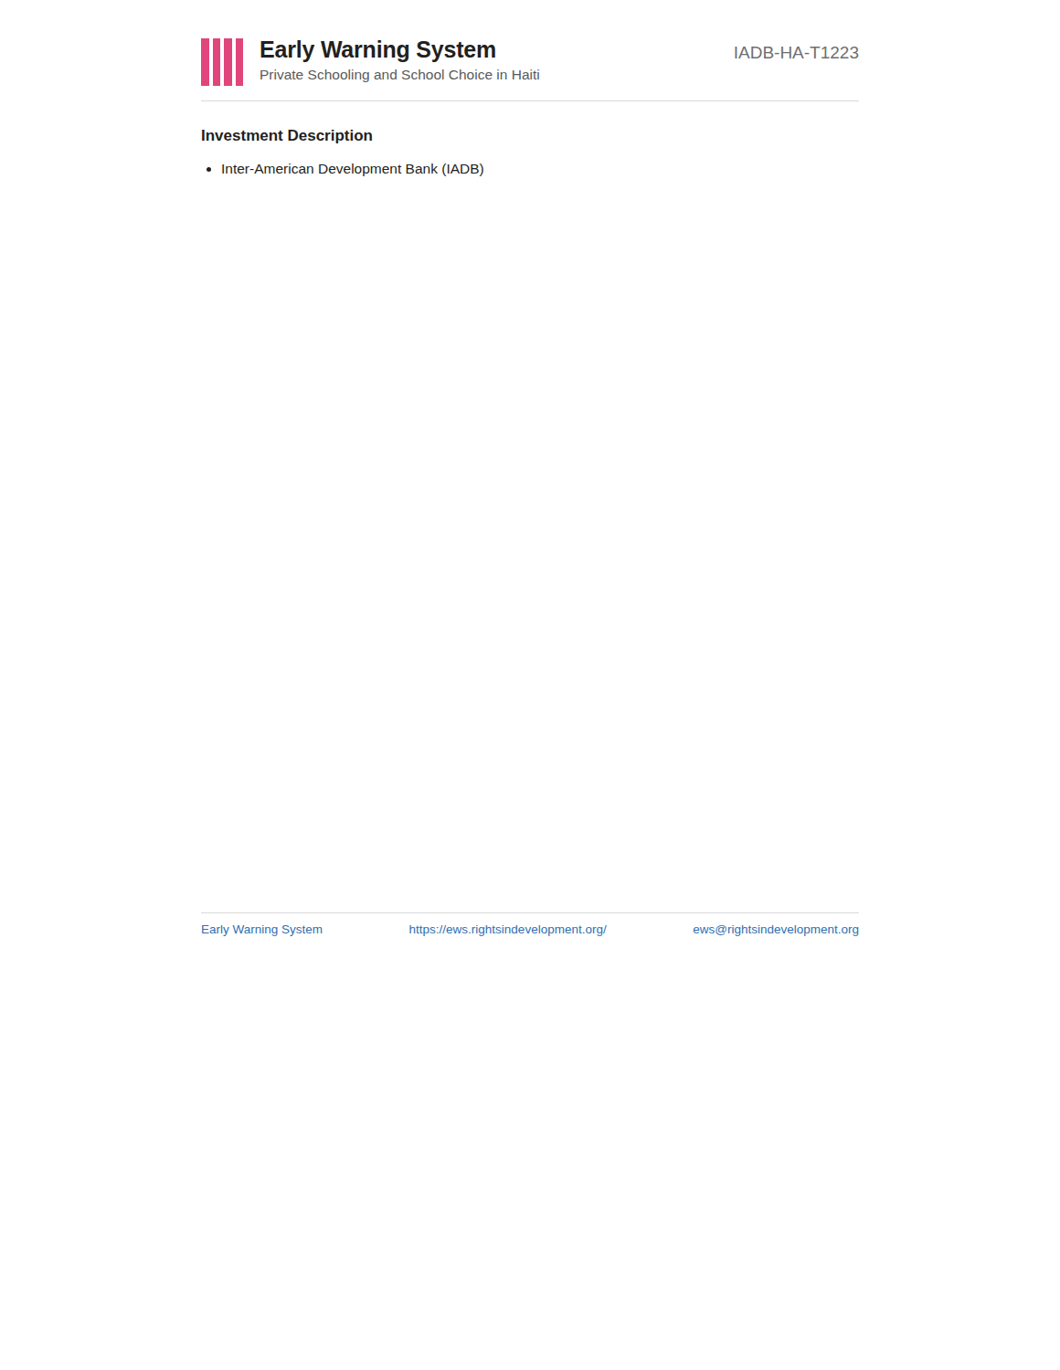Early Warning System
Private Schooling and School Choice in Haiti
IADB-HA-T1223
Investment Description
Inter-American Development Bank (IADB)
Early Warning System https://ews.rightsindevelopment.org/ ews@rightsindevelopment.org